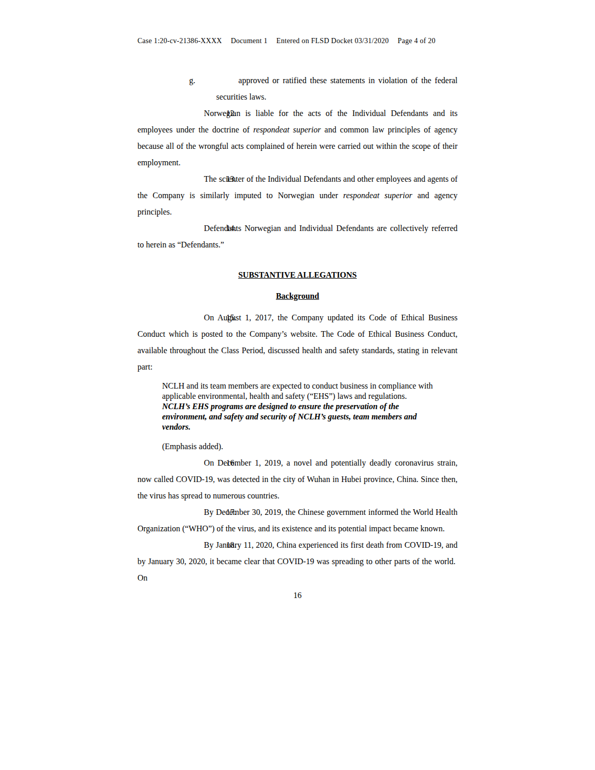Case 1:20-cv-21386-XXXX Document 1 Entered on FLSD Docket 03/31/2020 Page 4 of 20
g. approved or ratified these statements in violation of the federal securities laws.
12. Norwegian is liable for the acts of the Individual Defendants and its employees under the doctrine of respondeat superior and common law principles of agency because all of the wrongful acts complained of herein were carried out within the scope of their employment.
13. The scienter of the Individual Defendants and other employees and agents of the Company is similarly imputed to Norwegian under respondeat superior and agency principles.
14. Defendants Norwegian and Individual Defendants are collectively referred to herein as “Defendants.”
SUBSTANTIVE ALLEGATIONS
Background
15. On August 1, 2017, the Company updated its Code of Ethical Business Conduct which is posted to the Company’s website. The Code of Ethical Business Conduct, available throughout the Class Period, discussed health and safety standards, stating in relevant part:
NCLH and its team members are expected to conduct business in compliance with applicable environmental, health and safety (“EHS”) laws and regulations. NCLH’s EHS programs are designed to ensure the preservation of the environment, and safety and security of NCLH’s guests, team members and vendors.
(Emphasis added).
16. On December 1, 2019, a novel and potentially deadly coronavirus strain, now called COVID-19, was detected in the city of Wuhan in Hubei province, China. Since then, the virus has spread to numerous countries.
17. By December 30, 2019, the Chinese government informed the World Health Organization (“WHO”) of the virus, and its existence and its potential impact became known.
18. By January 11, 2020, China experienced its first death from COVID-19, and by January 30, 2020, it became clear that COVID-19 was spreading to other parts of the world. On
16